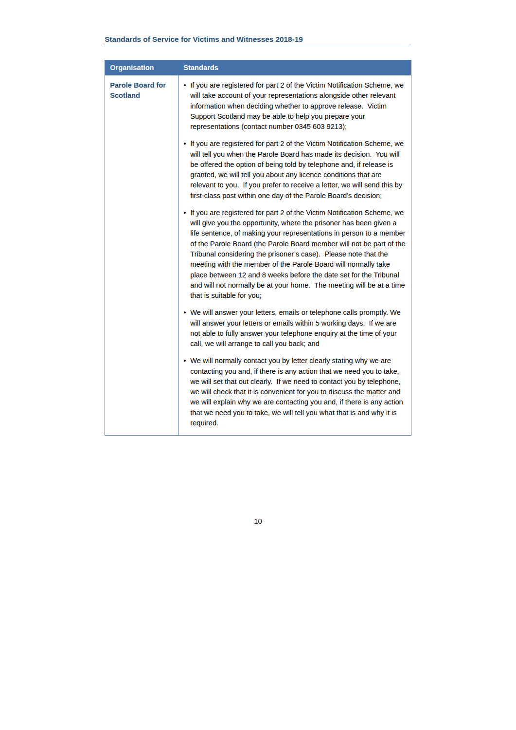Standards of Service for Victims and Witnesses 2018-19
| Organisation | Standards |
| --- | --- |
| Parole Board for Scotland | If you are registered for part 2 of the Victim Notification Scheme, we will take account of your representations alongside other relevant information when deciding whether to approve release. Victim Support Scotland may be able to help you prepare your representations (contact number 0345 603 9213); If you are registered for part 2 of the Victim Notification Scheme, we will tell you when the Parole Board has made its decision. You will be offered the option of being told by telephone and, if release is granted, we will tell you about any licence conditions that are relevant to you. If you prefer to receive a letter, we will send this by first-class post within one day of the Parole Board’s decision; If you are registered for part 2 of the Victim Notification Scheme, we will give you the opportunity, where the prisoner has been given a life sentence, of making your representations in person to a member of the Parole Board (the Parole Board member will not be part of the Tribunal considering the prisoner’s case). Please note that the meeting with the member of the Parole Board will normally take place between 12 and 8 weeks before the date set for the Tribunal and will not normally be at your home. The meeting will be at a time that is suitable for you; We will answer your letters, emails or telephone calls promptly. We will answer your letters or emails within 5 working days. If we are not able to fully answer your telephone enquiry at the time of your call, we will arrange to call you back; and We will normally contact you by letter clearly stating why we are contacting you and, if there is any action that we need you to take, we will set that out clearly. If we need to contact you by telephone, we will check that it is convenient for you to discuss the matter and we will explain why we are contacting you and, if there is any action that we need you to take, we will tell you what that is and why it is required. |
10